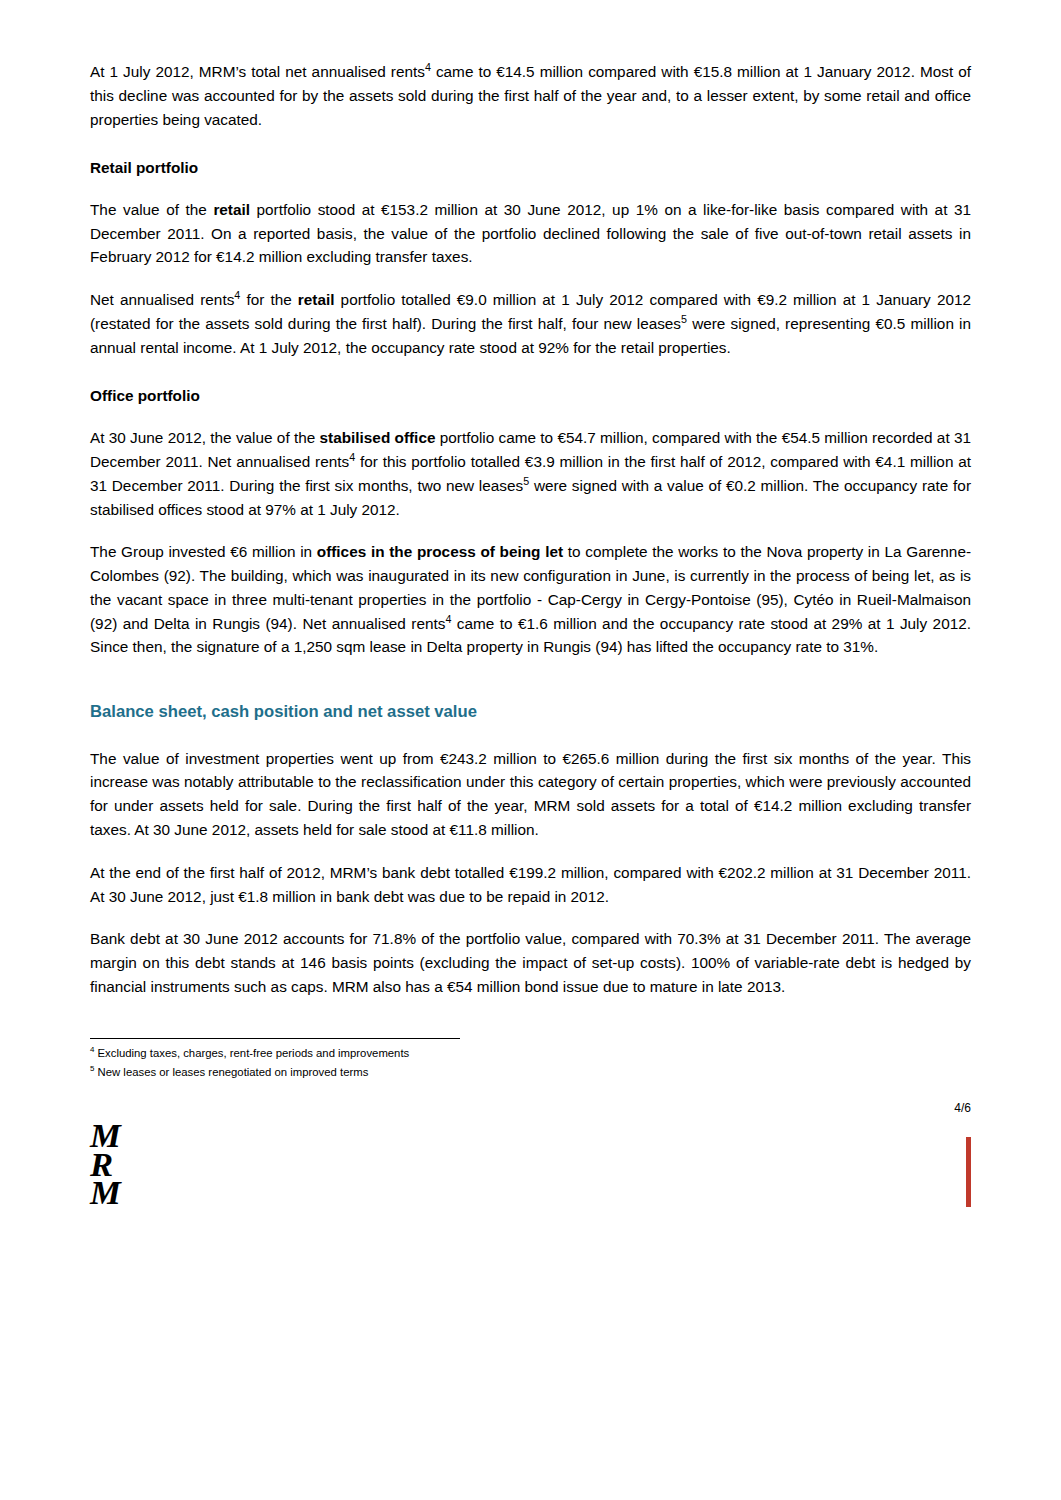At 1 July 2012, MRM’s total net annualised rents4 came to €14.5 million compared with €15.8 million at 1 January 2012. Most of this decline was accounted for by the assets sold during the first half of the year and, to a lesser extent, by some retail and office properties being vacated.
Retail portfolio
The value of the retail portfolio stood at €153.2 million at 30 June 2012, up 1% on a like-for-like basis compared with at 31 December 2011. On a reported basis, the value of the portfolio declined following the sale of five out-of-town retail assets in February 2012 for €14.2 million excluding transfer taxes.
Net annualised rents4 for the retail portfolio totalled €9.0 million at 1 July 2012 compared with €9.2 million at 1 January 2012 (restated for the assets sold during the first half). During the first half, four new leases5 were signed, representing €0.5 million in annual rental income. At 1 July 2012, the occupancy rate stood at 92% for the retail properties.
Office portfolio
At 30 June 2012, the value of the stabilised office portfolio came to €54.7 million, compared with the €54.5 million recorded at 31 December 2011. Net annualised rents4 for this portfolio totalled €3.9 million in the first half of 2012, compared with €4.1 million at 31 December 2011. During the first six months, two new leases5 were signed with a value of €0.2 million. The occupancy rate for stabilised offices stood at 97% at 1 July 2012.
The Group invested €6 million in offices in the process of being let to complete the works to the Nova property in La Garenne-Colombes (92). The building, which was inaugurated in its new configuration in June, is currently in the process of being let, as is the vacant space in three multi-tenant properties in the portfolio - Cap-Cergy in Cergy-Pontoise (95), Cytéo in Rueil-Malmaison (92) and Delta in Rungis (94). Net annualised rents4 came to €1.6 million and the occupancy rate stood at 29% at 1 July 2012. Since then, the signature of a 1,250 sqm lease in Delta property in Rungis (94) has lifted the occupancy rate to 31%.
Balance sheet, cash position and net asset value
The value of investment properties went up from €243.2 million to €265.6 million during the first six months of the year. This increase was notably attributable to the reclassification under this category of certain properties, which were previously accounted for under assets held for sale. During the first half of the year, MRM sold assets for a total of €14.2 million excluding transfer taxes. At 30 June 2012, assets held for sale stood at €11.8 million.
At the end of the first half of 2012, MRM’s bank debt totalled €199.2 million, compared with €202.2 million at 31 December 2011. At 30 June 2012, just €1.8 million in bank debt was due to be repaid in 2012.
Bank debt at 30 June 2012 accounts for 71.8% of the portfolio value, compared with 70.3% at 31 December 2011. The average margin on this debt stands at 146 basis points (excluding the impact of set-up costs). 100% of variable-rate debt is hedged by financial instruments such as caps. MRM also has a €54 million bond issue due to mature in late 2013.
4 Excluding taxes, charges, rent-free periods and improvements
5 New leases or leases renegotiated on improved terms
4/6
MRM